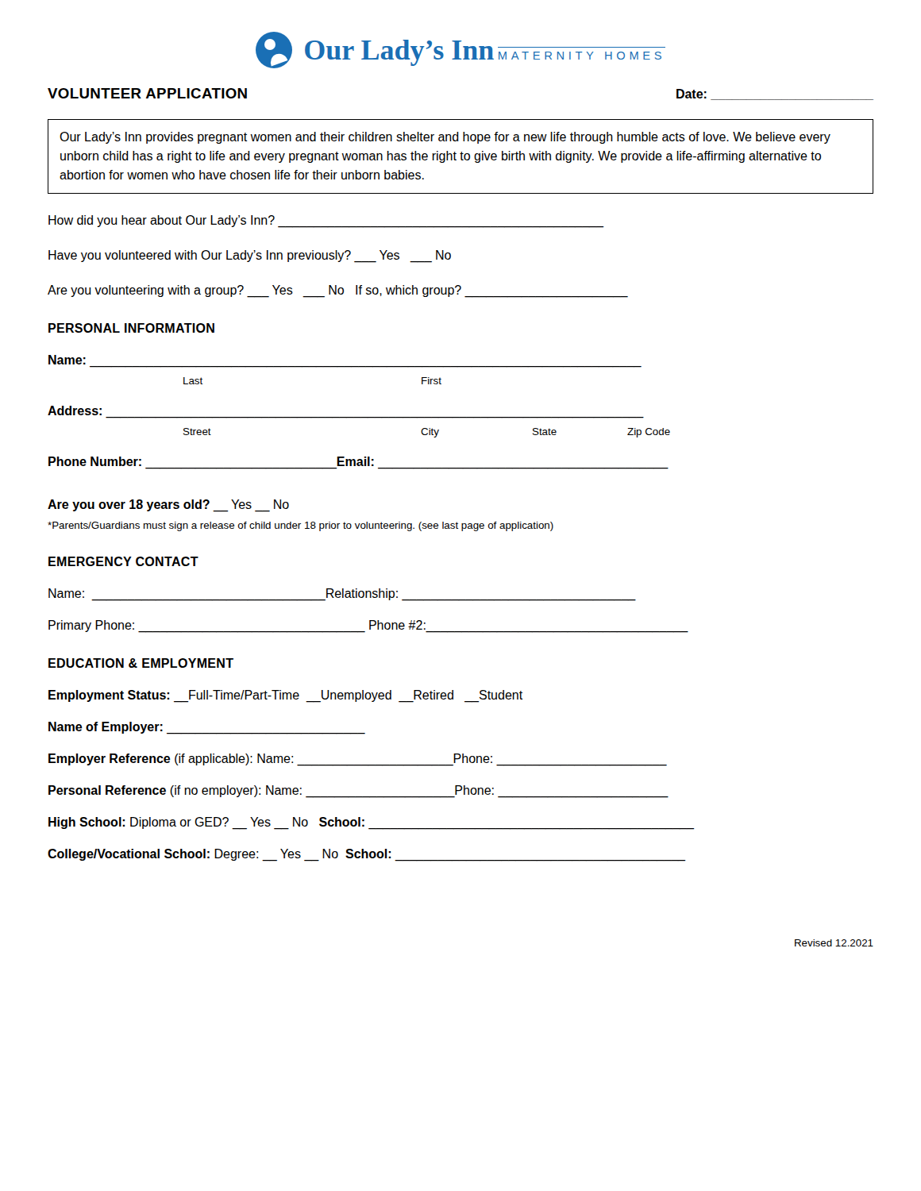Our Lady’s Inn MATERNITY HOMES
VOLUNTEER APPLICATION
Date: _______________________
Our Lady’s Inn provides pregnant women and their children shelter and hope for a new life through humble acts of love. We believe every unborn child has a right to life and every pregnant woman has the right to give birth with dignity. We provide a life-affirming alternative to abortion for women who have chosen life for their unborn babies.
How did you hear about Our Lady’s Inn? ______________________________________________
Have you volunteered with Our Lady’s Inn previously? ___ Yes ___ No
Are you volunteering with a group? ___ Yes ___ No If so, which group? _______________________
PERSONAL INFORMATION
Name: ______________________________________________________________________________
Last First
Address: ____________________________________________________________________________
Street City State Zip Code
Phone Number: ___________________________Email: _________________________________________
Are you over 18 years old? __ Yes __ No
*Parents/Guardians must sign a release of child under 18 prior to volunteering. (see last page of application)
EMERGENCY CONTACT
Name: _________________________________Relationship: _________________________________
Primary Phone: ________________________________ Phone #2:_____________________________________
EDUCATION & EMPLOYMENT
Employment Status: __Full-Time/Part-Time __Unemployed __Retired __Student
Name of Employer: ____________________________
Employer Reference (if applicable): Name: ______________________Phone: ________________________
Personal Reference (if no employer): Name: _____________________Phone: ________________________
High School: Diploma or GED? __ Yes __ No School: ______________________________________________
College/Vocational School: Degree: __ Yes __ No School: _________________________________________
Revised 12.2021